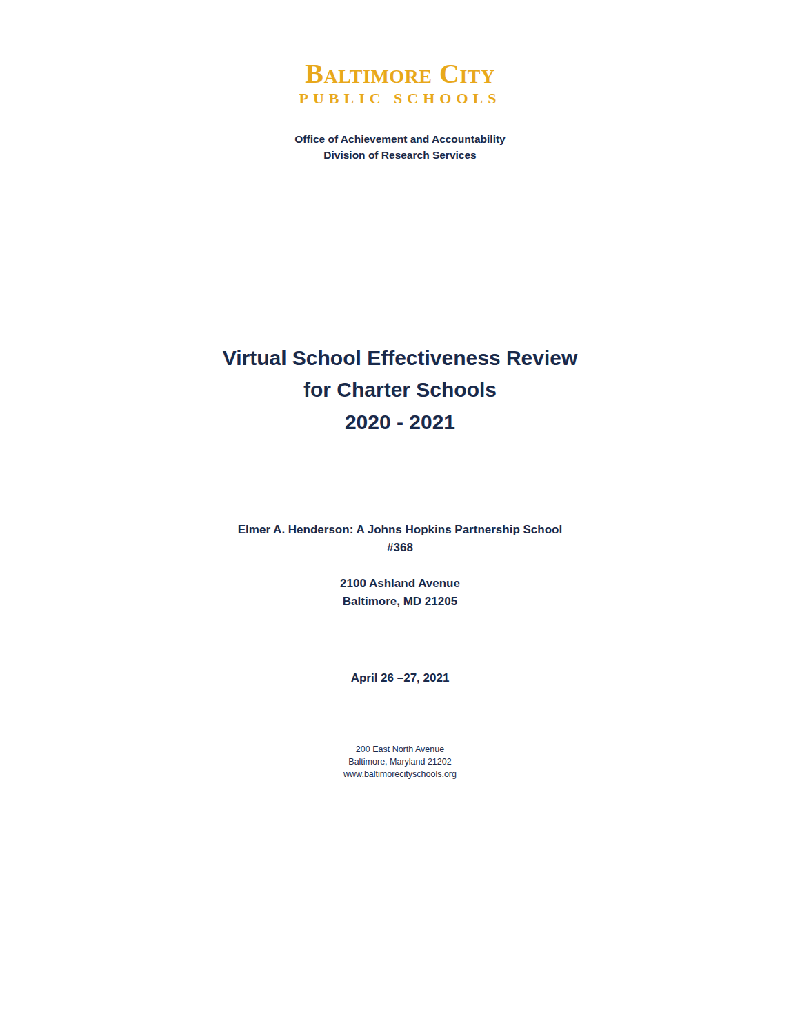Baltimore City
PUBLIC SCHOOLS
Office of Achievement and Accountability
Division of Research Services
Virtual School Effectiveness Review
for Charter Schools
2020 - 2021
Elmer A. Henderson: A Johns Hopkins Partnership School
#368
2100 Ashland Avenue
Baltimore, MD 21205
April 26 –27, 2021
200 East North Avenue
Baltimore, Maryland 21202
www.baltimorecityschools.org